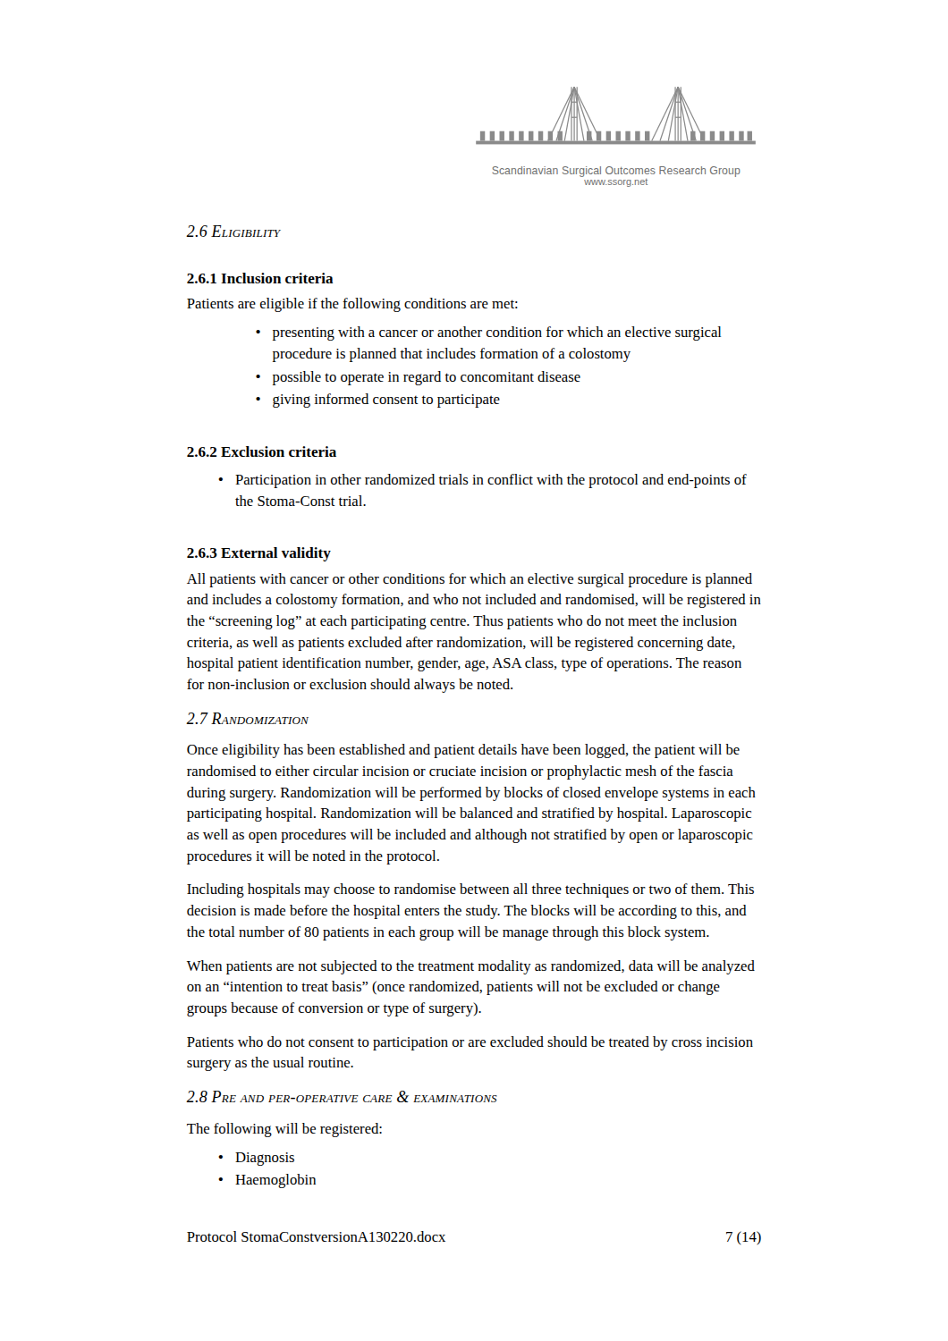Scandinavian Surgical Outcomes Research Group
www.ssorg.net
2.6 Eligibility
2.6.1 Inclusion criteria
Patients are eligible if the following conditions are met:
presenting with a cancer or another condition for which an elective surgical procedure is planned that includes formation of a colostomy
possible to operate in regard to concomitant disease
giving informed consent to participate
2.6.2 Exclusion criteria
Participation in other randomized trials in conflict with the protocol and end-points of the Stoma-Const trial.
2.6.3 External validity
All patients with cancer or other conditions for which an elective surgical procedure is planned and includes a colostomy formation, and who not included and randomised, will be registered in the “screening log” at each participating centre. Thus patients who do not meet the inclusion criteria, as well as patients excluded after randomization, will be registered concerning date, hospital patient identification number, gender, age, ASA class, type of operations. The reason for non-inclusion or exclusion should always be noted.
2.7 Randomization
Once eligibility has been established and patient details have been logged, the patient will be randomised to either circular incision or cruciate incision or prophylactic mesh of the fascia during surgery. Randomization will be performed by blocks of closed envelope systems in each participating hospital. Randomization will be balanced and stratified by hospital. Laparoscopic as well as open procedures will be included and although not stratified by open or laparoscopic procedures it will be noted in the protocol.
Including hospitals may choose to randomise between all three techniques or two of them. This decision is made before the hospital enters the study. The blocks will be according to this, and the total number of 80 patients in each group will be manage through this block system.
When patients are not subjected to the treatment modality as randomized, data will be analyzed on an “intention to treat basis” (once randomized, patients will not be excluded or change groups because of conversion or type of surgery).
Patients who do not consent to participation or are excluded should be treated by cross incision surgery as the usual routine.
2.8 Pre and per-operative care & examinations
The following will be registered:
Diagnosis
Haemoglobin
Protocol StomaConstversionA130220.docx
7 (14)